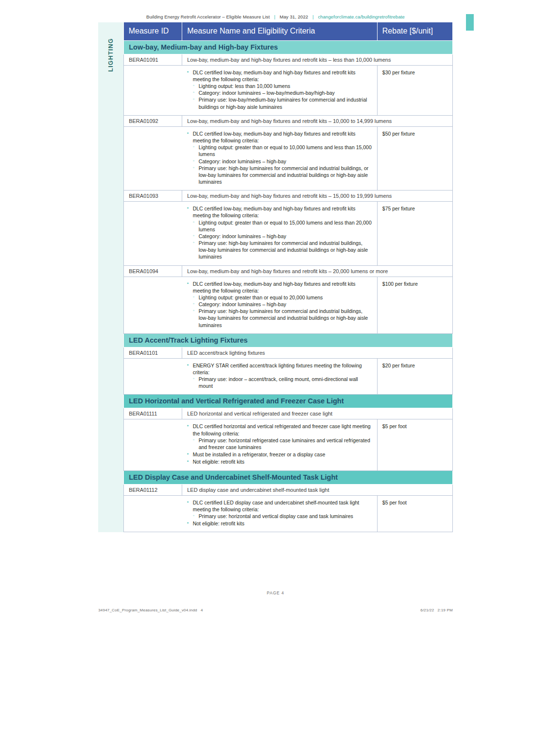Building Energy Retrofit Accelerator – Eligible Measure List | May 31, 2022 | changeforclimate.ca/buildingretrofitrebate
LIGHTING
| Measure ID | Measure Name and Eligibility Criteria | Rebate [$/unit] |
| --- | --- | --- |
| Low-bay, Medium-bay and High-bay Fixtures |
| BERA01091 | Low-bay, medium-bay and high-bay fixtures and retrofit kits – less than 10,000 lumens |
| | DLC certified low-bay, medium-bay and high-bay fixtures and retrofit kits meeting the following criteria: Lighting output: less than 10,000 lumens Category: indoor luminaires – low-bay/medium-bay/high-bay Primary use: low-bay/medium-bay luminaires for commercial and industrial buildings or high-bay aisle luminaires | $30 per fixture |
| BERA01092 | Low-bay, medium-bay and high-bay fixtures and retrofit kits – 10,000 to 14,999 lumens |
| | DLC certified low-bay, medium-bay and high-bay fixtures and retrofit kits meeting the following criteria: Lighting output: greater than or equal to 10,000 lumens and less than 15,000 lumens Category: indoor luminaires – high-bay Primary use: high-bay luminaires for commercial and industrial buildings, or low-bay luminaires for commercial and industrial buildings or high-bay aisle luminaires | $50 per fixture |
| BERA01093 | Low-bay, medium-bay and high-bay fixtures and retrofit kits – 15,000 to 19,999 lumens |
| | DLC certified low-bay, medium-bay and high-bay fixtures and retrofit kits meeting the following criteria: Lighting output: greater than or equal to 15,000 lumens and less than 20,000 lumens Category: indoor luminaires – high-bay Primary use: high-bay luminaires for commercial and industrial buildings, low-bay luminaires for commercial and industrial buildings or high-bay aisle luminaires | $75 per fixture |
| BERA01094 | Low-bay, medium-bay and high-bay fixtures and retrofit kits – 20,000 lumens or more |
| | DLC certified low-bay, medium-bay and high-bay fixtures and retrofit kits meeting the following criteria: Lighting output: greater than or equal to 20,000 lumens Category: indoor luminaires – high-bay Primary use: high-bay luminaires for commercial and industrial buildings, low-bay luminaires for commercial and industrial buildings or high-bay aisle luminaires | $100 per fixture |
| LED Accent/Track Lighting Fixtures |
| BERA01101 | LED accent/track lighting fixtures |
| | ENERGY STAR certified accent/track lighting fixtures meeting the following criteria: Primary use: indoor – accent/track, ceiling mount, omni-directional wall mount | $20 per fixture |
| LED Horizontal and Vertical Refrigerated and Freezer Case Light |
| BERA01111 | LED horizontal and vertical refrigerated and freezer case light |
| | DLC certified horizontal and vertical refrigerated and freezer case light meeting the following criteria: Primary use: horizontal refrigerated case luminaires and vertical refrigerated and freezer case luminaires Must be installed in a refrigerator, freezer or a display case Not eligible: retrofit kits | $5 per foot |
| LED Display Case and Undercabinet Shelf-Mounted Task Light |
| BERA01112 | LED display case and undercabinet shelf-mounted task light |
| | DLC certified LED display case and undercabinet shelf-mounted task light meeting the following criteria: Primary use: horizontal and vertical display case and task luminaires Not eligible: retrofit kits | $5 per foot |
PAGE 4
34947_CoE_Program_Measures_List_Guide_v04.indd 4 6/21/22 2:19 PM